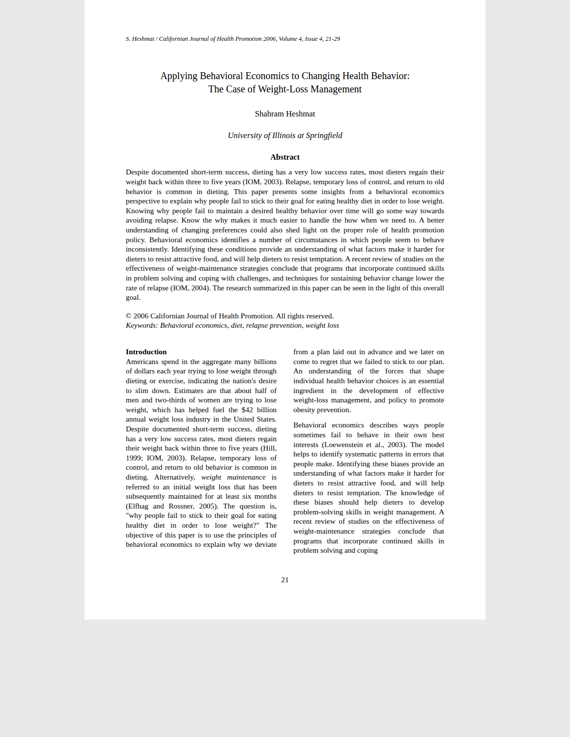S. Heshmat / Californian Journal of Health Promotion 2006, Volume 4, Issue 4, 21-29
Applying Behavioral Economics to Changing Health Behavior:
The Case of Weight-Loss Management
Shahram Heshmat
University of Illinois at Springfield
Abstract
Despite documented short-term success, dieting has a very low success rates, most dieters regain their weight back within three to five years (IOM, 2003). Relapse, temporary loss of control, and return to old behavior is common in dieting. This paper presents some insights from a behavioral economics perspective to explain why people fail to stick to their goal for eating healthy diet in order to lose weight. Knowing why people fail to maintain a desired healthy behavior over time will go some way towards avoiding relapse. Know the why makes it much easier to handle the how when we need to. A better understanding of changing preferences could also shed light on the proper role of health promotion policy. Behavioral economics identifies a number of circumstances in which people seem to behave inconsistently. Identifying these conditions provide an understanding of what factors make it harder for dieters to resist attractive food, and will help dieters to resist temptation. A recent review of studies on the effectiveness of weight-maintenance strategies conclude that programs that incorporate continued skills in problem solving and coping with challenges, and techniques for sustaining behavior change lower the rate of relapse (IOM, 2004). The research summarized in this paper can be seen in the light of this overall goal.
© 2006 Californian Journal of Health Promotion. All rights reserved.
Keywords: Behavioral economics, diet, relapse prevention, weight loss
Introduction
Americans spend in the aggregate many billions of dollars each year trying to lose weight through dieting or exercise, indicating the nation's desire to slim down. Estimates are that about half of men and two-thirds of women are trying to lose weight, which has helped fuel the $42 billion annual weight loss industry in the United States. Despite documented short-term success, dieting has a very low success rates, most dieters regain their weight back within three to five years (Hill, 1999; IOM, 2003). Relapse, temporary loss of control, and return to old behavior is common in dieting. Alternatively, weight maintenance is referred to an initial weight loss that has been subsequently maintained for at least six months (Elfhag and Rossner, 2005). The question is, "why people fail to stick to their goal for eating healthy diet in order to lose weight?" The objective of this paper is to use the principles of behavioral economics to explain why we deviate from a plan laid out in advance and we later on come to regret that we failed to stick to our plan. An understanding of the forces that shape individual health behavior choices is an essential ingredient in the development of effective weight-loss management, and policy to promote obesity prevention.
Behavioral economics describes ways people sometimes fail to behave in their own best interests (Loewenstein et al., 2003). The model helps to identify systematic patterns in errors that people make. Identifying these biases provide an understanding of what factors make it harder for dieters to resist attractive food, and will help dieters to resist temptation. The knowledge of these biases should help dieters to develop problem-solving skills in weight management. A recent review of studies on the effectiveness of weight-maintenance strategies conclude that programs that incorporate continued skills in problem solving and coping
21